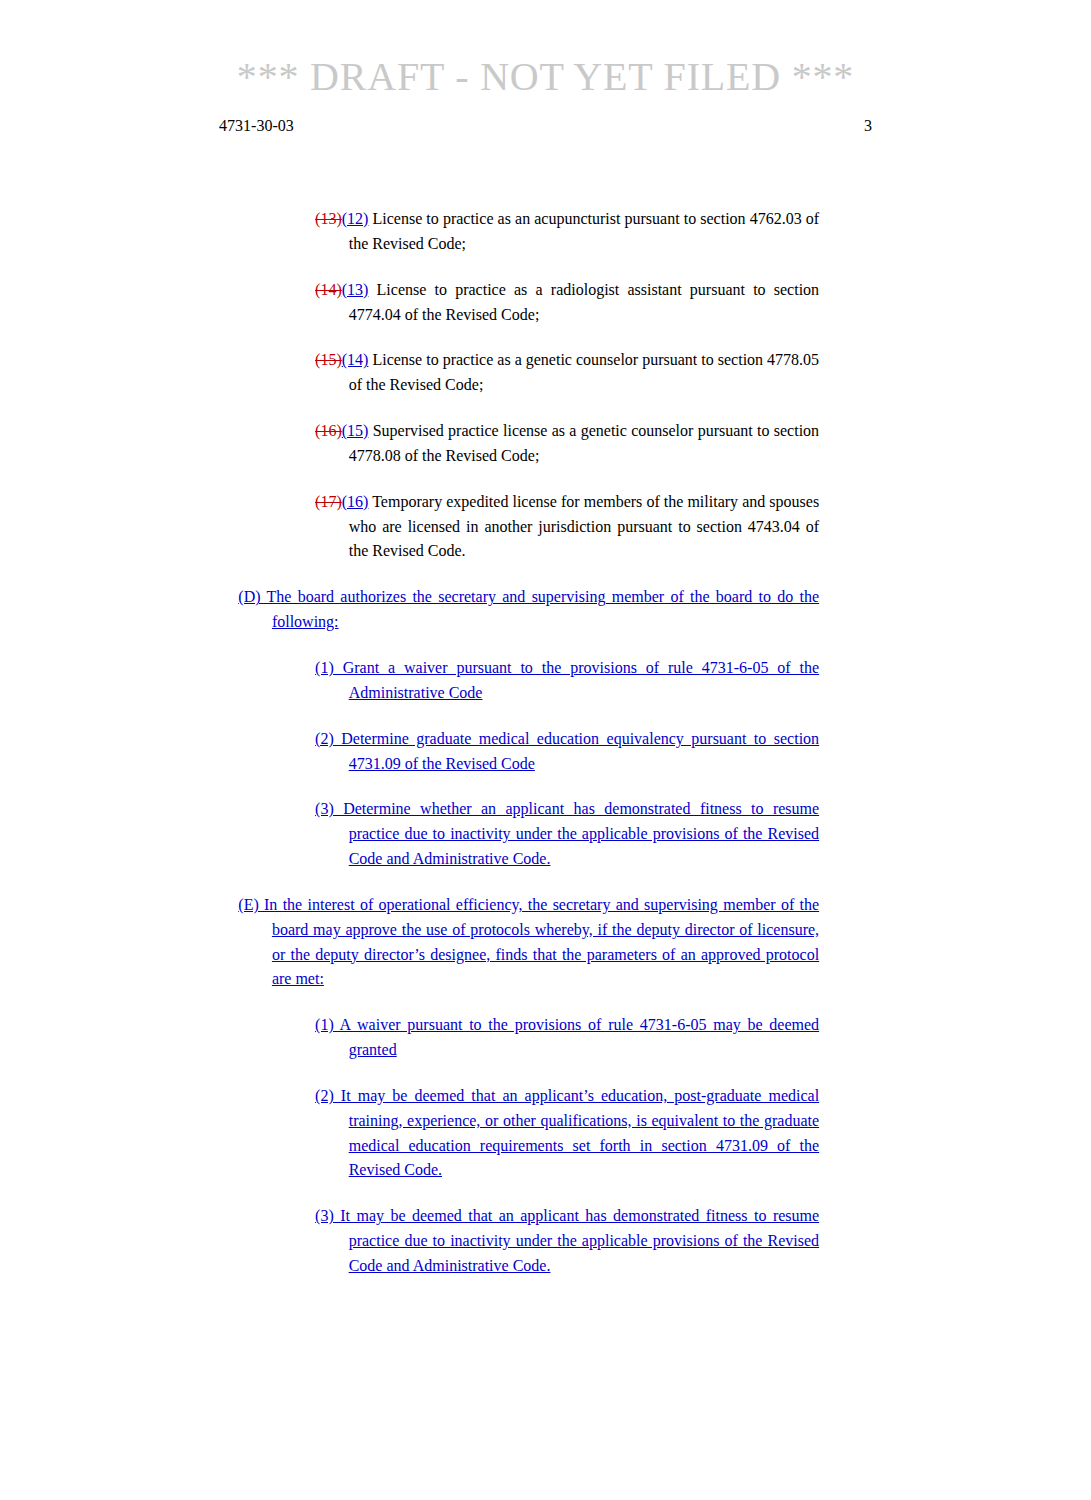*** DRAFT - NOT YET FILED ***
4731-30-03 3
(13)(12) License to practice as an acupuncturist pursuant to section 4762.03 of the Revised Code;
(14)(13) License to practice as a radiologist assistant pursuant to section 4774.04 of the Revised Code;
(15)(14) License to practice as a genetic counselor pursuant to section 4778.05 of the Revised Code;
(16)(15) Supervised practice license as a genetic counselor pursuant to section 4778.08 of the Revised Code;
(17)(16) Temporary expedited license for members of the military and spouses who are licensed in another jurisdiction pursuant to section 4743.04 of the Revised Code.
(D) The board authorizes the secretary and supervising member of the board to do the following:
(1) Grant a waiver pursuant to the provisions of rule 4731-6-05 of the Administrative Code
(2) Determine graduate medical education equivalency pursuant to section 4731.09 of the Revised Code
(3) Determine whether an applicant has demonstrated fitness to resume practice due to inactivity under the applicable provisions of the Revised Code and Administrative Code.
(E) In the interest of operational efficiency, the secretary and supervising member of the board may approve the use of protocols whereby, if the deputy director of licensure, or the deputy director’s designee, finds that the parameters of an approved protocol are met:
(1) A waiver pursuant to the provisions of rule 4731-6-05 may be deemed granted
(2) It may be deemed that an applicant’s education, post-graduate medical training, experience, or other qualifications, is equivalent to the graduate medical education requirements set forth in section 4731.09 of the Revised Code.
(3) It may be deemed that an applicant has demonstrated fitness to resume practice due to inactivity under the applicable provisions of the Revised Code and Administrative Code.